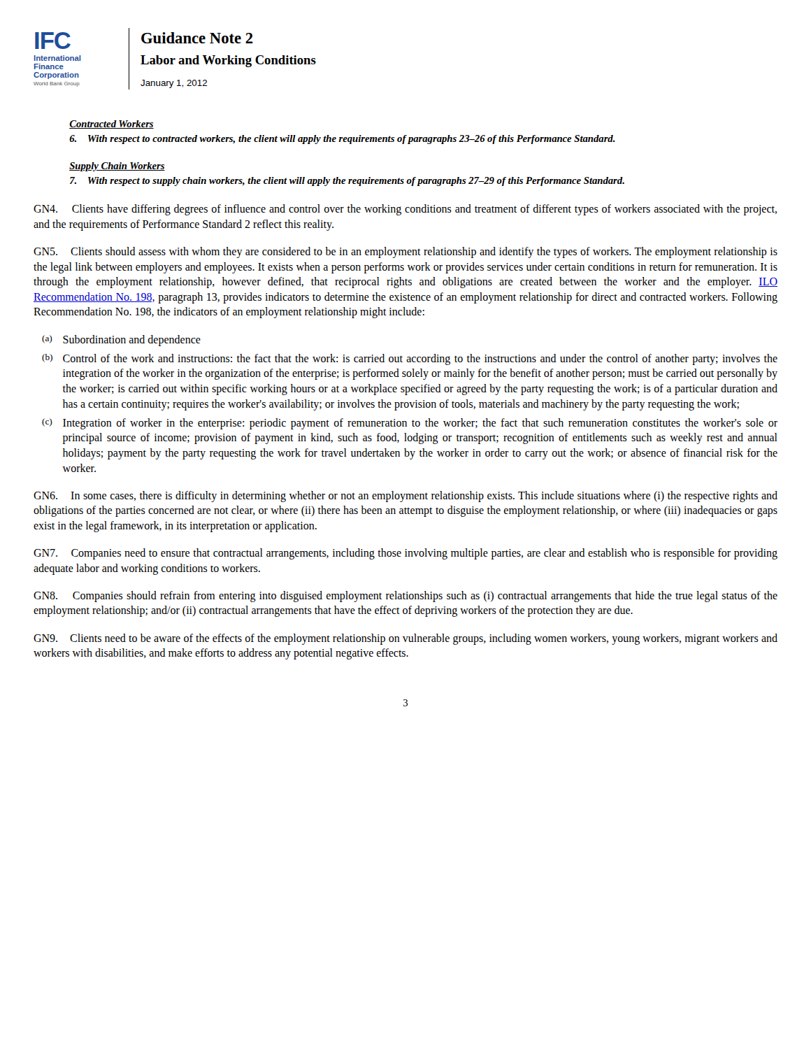IFC
International
Finance
Corporation
World Bank Group
Guidance Note 2
Labor and Working Conditions
January 1, 2012
Contracted Workers
6. With respect to contracted workers, the client will apply the requirements of paragraphs 23–26 of this Performance Standard.
Supply Chain Workers
7. With respect to supply chain workers, the client will apply the requirements of paragraphs 27–29 of this Performance Standard.
GN4. Clients have differing degrees of influence and control over the working conditions and treatment of different types of workers associated with the project, and the requirements of Performance Standard 2 reflect this reality.
GN5. Clients should assess with whom they are considered to be in an employment relationship and identify the types of workers. The employment relationship is the legal link between employers and employees. It exists when a person performs work or provides services under certain conditions in return for remuneration. It is through the employment relationship, however defined, that reciprocal rights and obligations are created between the worker and the employer. ILO Recommendation No. 198, paragraph 13, provides indicators to determine the existence of an employment relationship for direct and contracted workers. Following Recommendation No. 198, the indicators of an employment relationship might include:
(a) Subordination and dependence
(b) Control of the work and instructions: the fact that the work: is carried out according to the instructions and under the control of another party; involves the integration of the worker in the organization of the enterprise; is performed solely or mainly for the benefit of another person; must be carried out personally by the worker; is carried out within specific working hours or at a workplace specified or agreed by the party requesting the work; is of a particular duration and has a certain continuity; requires the worker's availability; or involves the provision of tools, materials and machinery by the party requesting the work;
(c) Integration of worker in the enterprise: periodic payment of remuneration to the worker; the fact that such remuneration constitutes the worker's sole or principal source of income; provision of payment in kind, such as food, lodging or transport; recognition of entitlements such as weekly rest and annual holidays; payment by the party requesting the work for travel undertaken by the worker in order to carry out the work; or absence of financial risk for the worker.
GN6. In some cases, there is difficulty in determining whether or not an employment relationship exists. This include situations where (i) the respective rights and obligations of the parties concerned are not clear, or where (ii) there has been an attempt to disguise the employment relationship, or where (iii) inadequacies or gaps exist in the legal framework, in its interpretation or application.
GN7. Companies need to ensure that contractual arrangements, including those involving multiple parties, are clear and establish who is responsible for providing adequate labor and working conditions to workers.
GN8. Companies should refrain from entering into disguised employment relationships such as (i) contractual arrangements that hide the true legal status of the employment relationship; and/or (ii) contractual arrangements that have the effect of depriving workers of the protection they are due.
GN9. Clients need to be aware of the effects of the employment relationship on vulnerable groups, including women workers, young workers, migrant workers and workers with disabilities, and make efforts to address any potential negative effects.
3